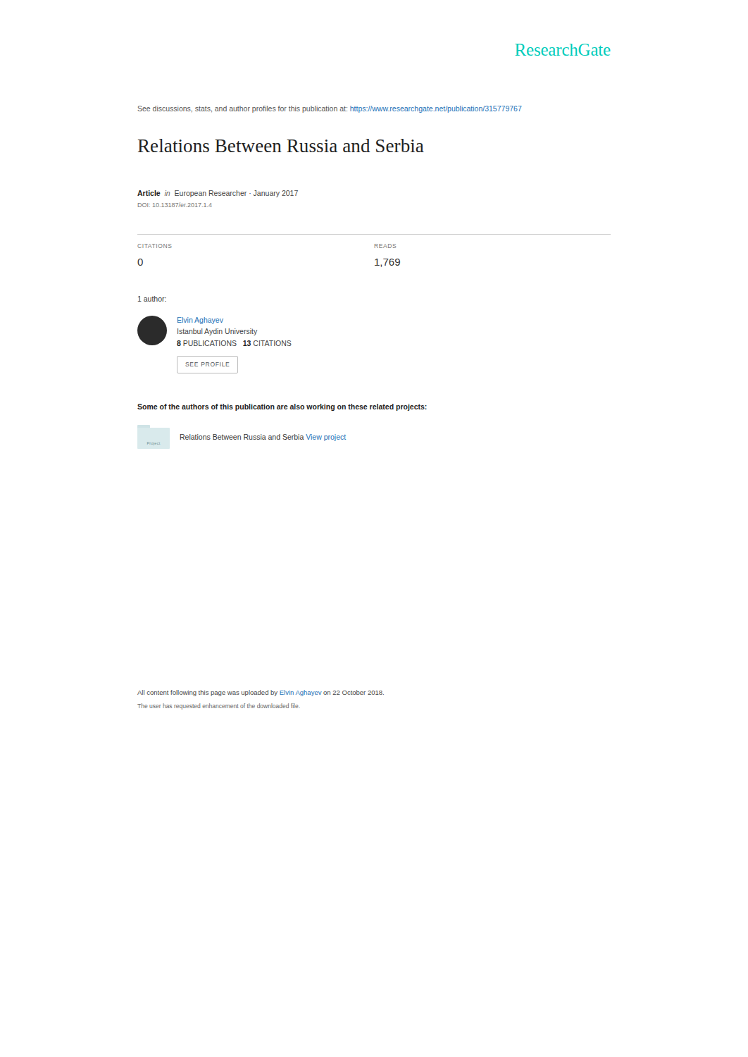ResearchGate
See discussions, stats, and author profiles for this publication at: https://www.researchgate.net/publication/315779767
Relations Between Russia and Serbia
Article in European Researcher · January 2017
DOI: 10.13187/er.2017.1.4
Citations
0
Reads
1,769
1 author:
Elvin Aghayev
Istanbul Aydin University
8 PUBLICATIONS 13 CITATIONS
See Profile
Some of the authors of this publication are also working on these related projects:
Project
Relations Between Russia and Serbia View project
All content following this page was uploaded by Elvin Aghayev on 22 October 2018.
The user has requested enhancement of the downloaded file.